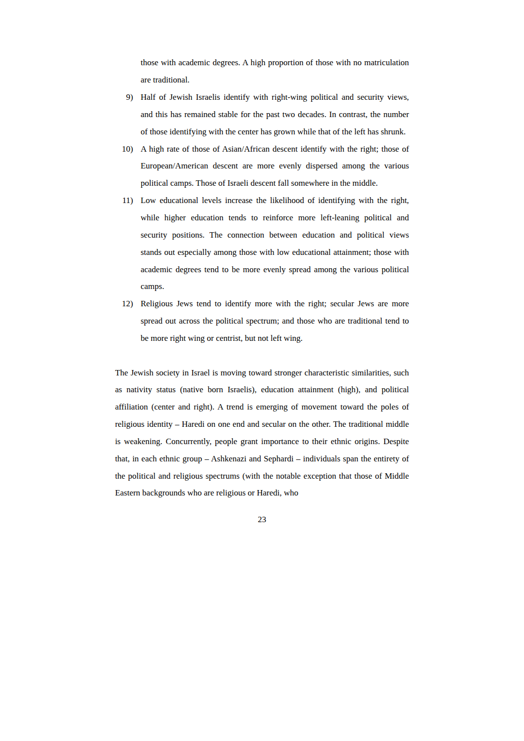those with academic degrees. A high proportion of those with no matriculation are traditional.
9) Half of Jewish Israelis identify with right-wing political and security views, and this has remained stable for the past two decades. In contrast, the number of those identifying with the center has grown while that of the left has shrunk.
10) A high rate of those of Asian/African descent identify with the right; those of European/American descent are more evenly dispersed among the various political camps. Those of Israeli descent fall somewhere in the middle.
11) Low educational levels increase the likelihood of identifying with the right, while higher education tends to reinforce more left-leaning political and security positions. The connection between education and political views stands out especially among those with low educational attainment; those with academic degrees tend to be more evenly spread among the various political camps.
12) Religious Jews tend to identify more with the right; secular Jews are more spread out across the political spectrum; and those who are traditional tend to be more right wing or centrist, but not left wing.
The Jewish society in Israel is moving toward stronger characteristic similarities, such as nativity status (native born Israelis), education attainment (high), and political affiliation (center and right). A trend is emerging of movement toward the poles of religious identity – Haredi on one end and secular on the other. The traditional middle is weakening. Concurrently, people grant importance to their ethnic origins. Despite that, in each ethnic group – Ashkenazi and Sephardi – individuals span the entirety of the political and religious spectrums (with the notable exception that those of Middle Eastern backgrounds who are religious or Haredi, who
23